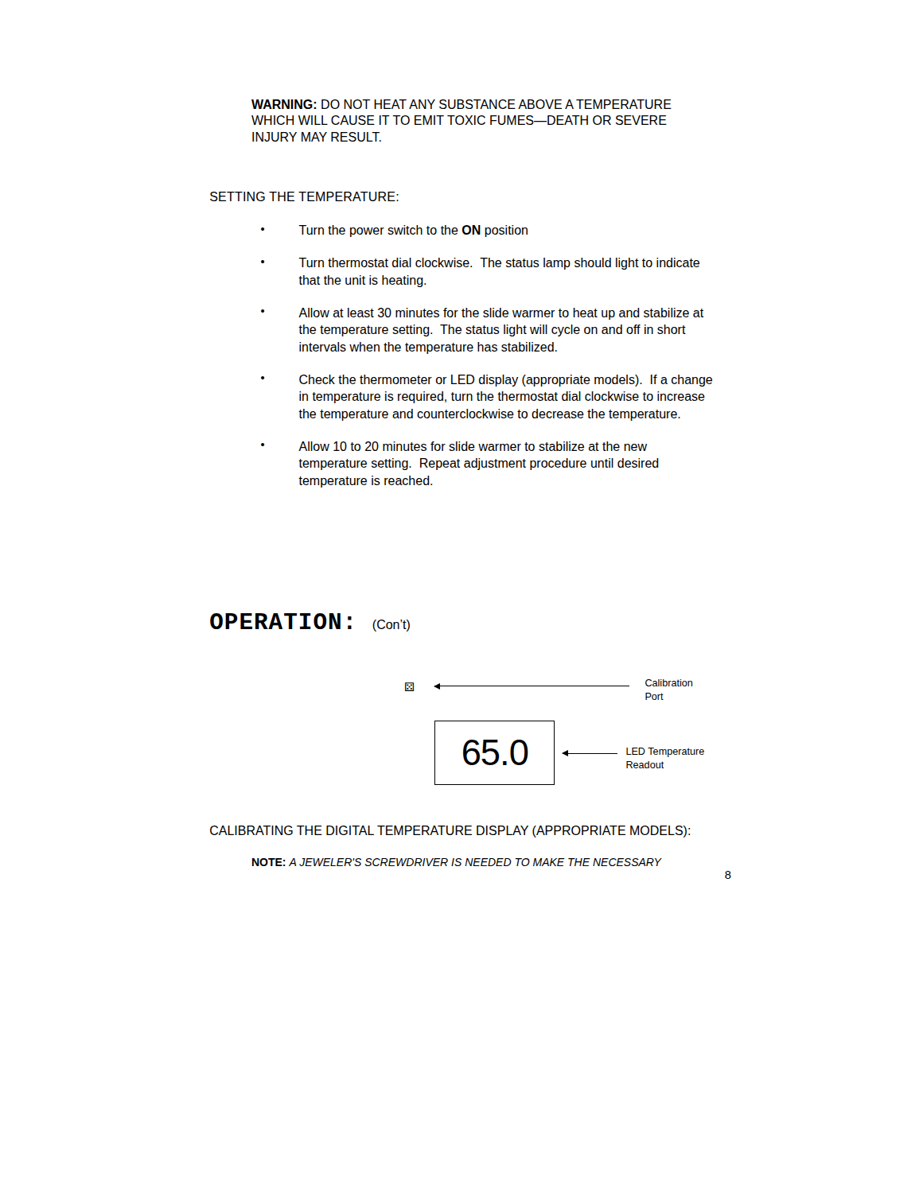WARNING: DO NOT HEAT ANY SUBSTANCE ABOVE A TEMPERATURE WHICH WILL CAUSE IT TO EMIT TOXIC FUMES—DEATH OR SEVERE INJURY MAY RESULT.
Setting the Temperature:
Turn the power switch to the ON position
Turn thermostat dial clockwise. The status lamp should light to indicate that the unit is heating.
Allow at least 30 minutes for the slide warmer to heat up and stabilize at the temperature setting. The status light will cycle on and off in short intervals when the temperature has stabilized.
Check the thermometer or LED display (appropriate models). If a change in temperature is required, turn the thermostat dial clockwise to increase the temperature and counterclockwise to decrease the temperature.
Allow 10 to 20 minutes for slide warmer to stabilize at the new temperature setting. Repeat adjustment procedure until desired temperature is reached.
OPERATION: (Con’t)
⚄
Calibration Port
65.0
LED Temperature Readout
Calibrating the Digital Temperature Display (Appropriate Models):
NOTE: A JEWELER'S SCREWDRIVER IS NEEDED TO MAKE THE NECESSARY
8